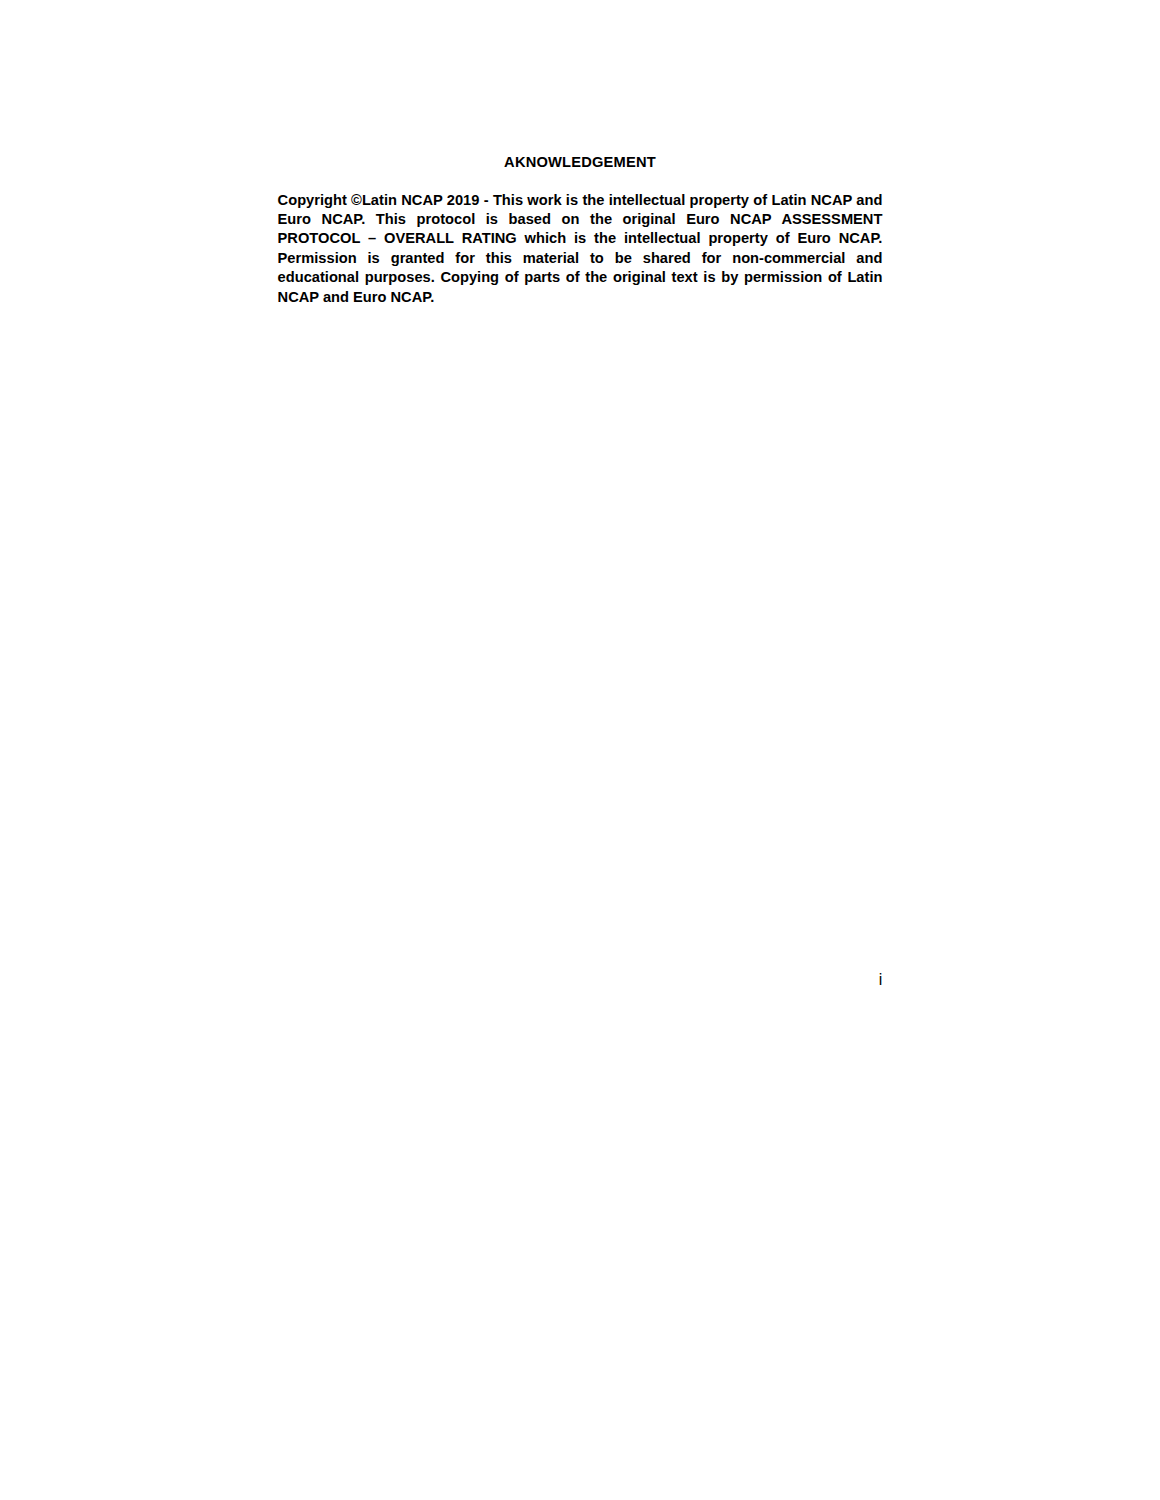AKNOWLEDGEMENT
Copyright ©Latin NCAP 2019 - This work is the intellectual property of Latin NCAP and Euro NCAP. This protocol is based on the original Euro NCAP ASSESSMENT PROTOCOL – OVERALL RATING which is the intellectual property of Euro NCAP. Permission is granted for this material to be shared for non-commercial and educational purposes. Copying of parts of the original text is by permission of Latin NCAP and Euro NCAP.
i